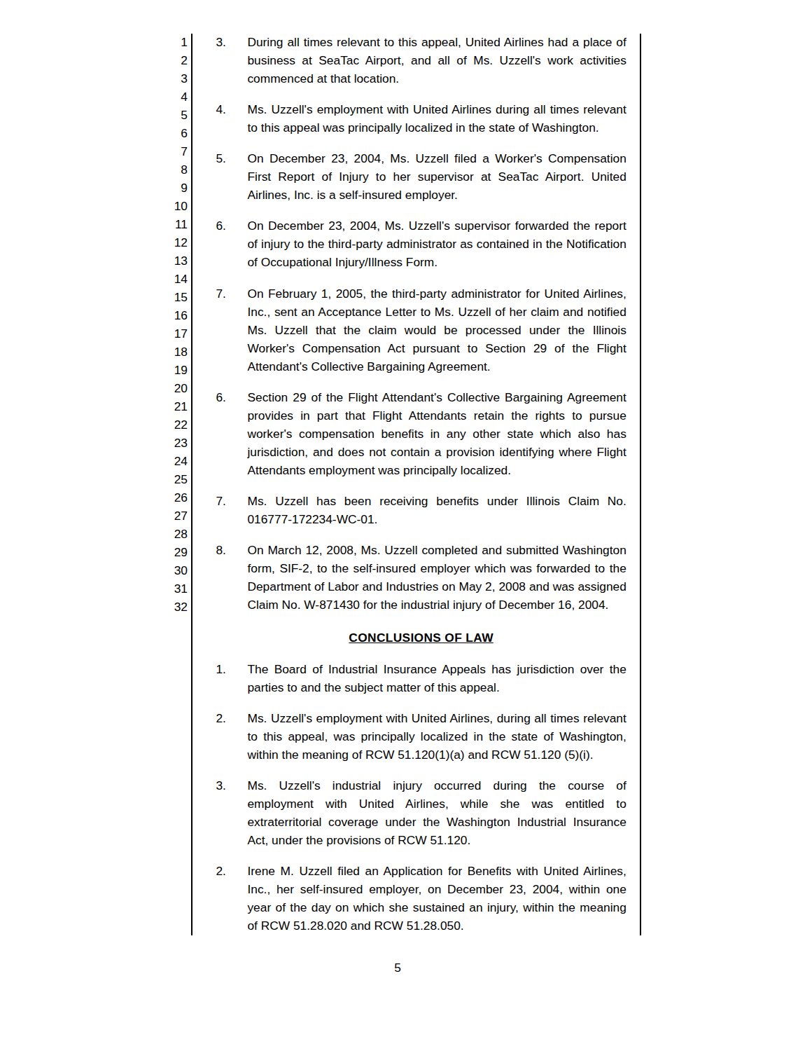1
2
3
4
5
6
7
8
9
10
11
12
13
14
15
16
17
18
19
20
21
22
23
24
25
26
27
28
29
30
31
32
3. During all times relevant to this appeal, United Airlines had a place of business at SeaTac Airport, and all of Ms. Uzzell's work activities commenced at that location.
4. Ms. Uzzell's employment with United Airlines during all times relevant to this appeal was principally localized in the state of Washington.
5. On December 23, 2004, Ms. Uzzell filed a Worker's Compensation First Report of Injury to her supervisor at SeaTac Airport. United Airlines, Inc. is a self-insured employer.
6. On December 23, 2004, Ms. Uzzell's supervisor forwarded the report of injury to the third-party administrator as contained in the Notification of Occupational Injury/Illness Form.
7. On February 1, 2005, the third-party administrator for United Airlines, Inc., sent an Acceptance Letter to Ms. Uzzell of her claim and notified Ms. Uzzell that the claim would be processed under the Illinois Worker's Compensation Act pursuant to Section 29 of the Flight Attendant's Collective Bargaining Agreement.
6. Section 29 of the Flight Attendant's Collective Bargaining Agreement provides in part that Flight Attendants retain the rights to pursue worker's compensation benefits in any other state which also has jurisdiction, and does not contain a provision identifying where Flight Attendants employment was principally localized.
7. Ms. Uzzell has been receiving benefits under Illinois Claim No. 016777-172234-WC-01.
8. On March 12, 2008, Ms. Uzzell completed and submitted Washington form, SIF-2, to the self-insured employer which was forwarded to the Department of Labor and Industries on May 2, 2008 and was assigned Claim No. W-871430 for the industrial injury of December 16, 2004.
CONCLUSIONS OF LAW
1. The Board of Industrial Insurance Appeals has jurisdiction over the parties to and the subject matter of this appeal.
2. Ms. Uzzell's employment with United Airlines, during all times relevant to this appeal, was principally localized in the state of Washington, within the meaning of RCW 51.120(1)(a) and RCW 51.120 (5)(i).
3. Ms. Uzzell's industrial injury occurred during the course of employment with United Airlines, while she was entitled to extraterritorial coverage under the Washington Industrial Insurance Act, under the provisions of RCW 51.120.
2. Irene M. Uzzell filed an Application for Benefits with United Airlines, Inc., her self-insured employer, on December 23, 2004, within one year of the day on which she sustained an injury, within the meaning of RCW 51.28.020 and RCW 51.28.050.
5